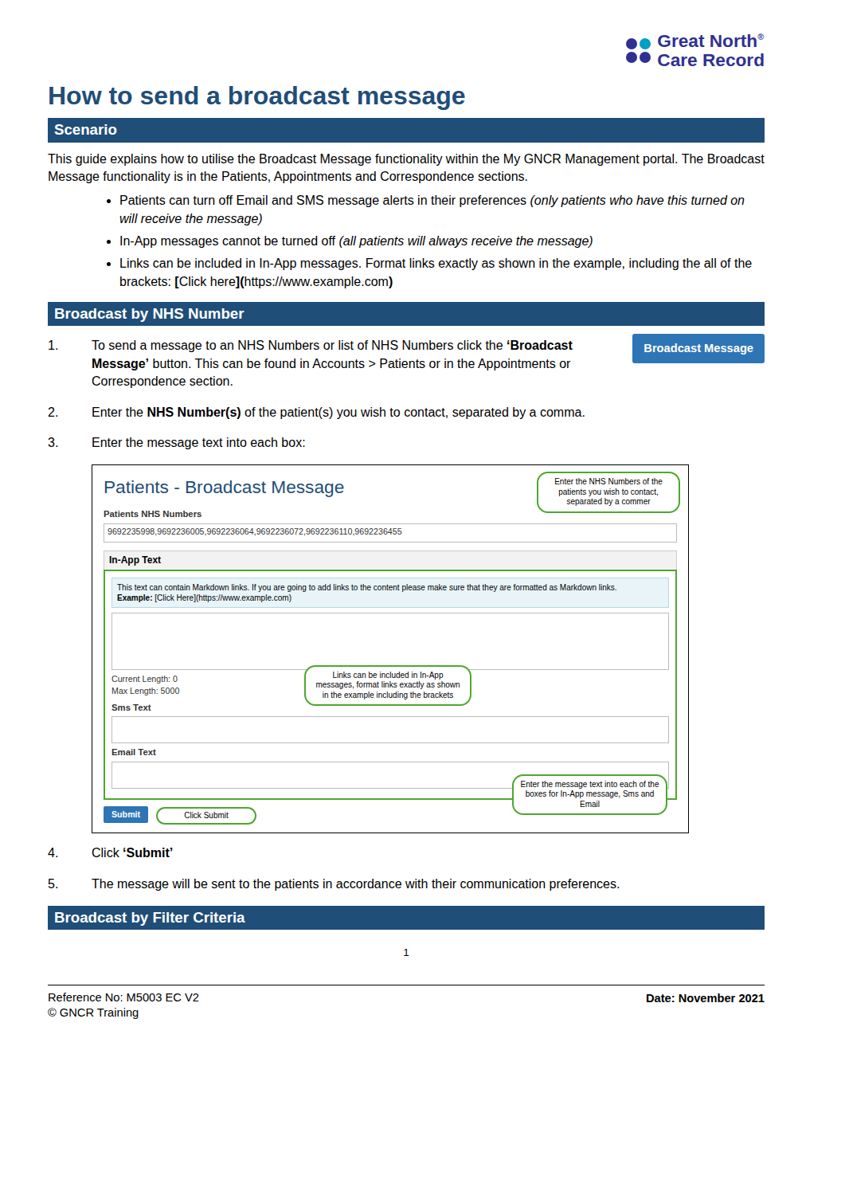Great North®
Care Record
How to send a broadcast message
Scenario
This guide explains how to utilise the Broadcast Message functionality within the My GNCR Management portal. The Broadcast Message functionality is in the Patients, Appointments and Correspondence sections.
Patients can turn off Email and SMS message alerts in their preferences (only patients who have this turned on will receive the message)
In-App messages cannot be turned off (all patients will always receive the message)
Links can be included in In-App messages. Format links exactly as shown in the example, including the all of the brackets: [Click here](https://www.example.com)
Broadcast by NHS Number
Broadcast Message To send a message to an NHS Numbers or list of NHS Numbers click the ‘Broadcast Message’ button. This can be found in Accounts > Patients or in the Appointments or Correspondence section.
Enter the NHS Number(s) of the patient(s) you wish to contact, separated by a comma.
Enter the message text into each box:
Patients - Broadcast Message
Enter the NHS Numbers of the patients you wish to contact, separated by a commer
Patients NHS Numbers
9692235998,9692236005,9692236064,9692236072,9692236110,9692236455
In-App Text
This text can contain Markdown links. If you are going to add links to the content please make sure that they are formatted as Markdown links.
Example: [Click Here](https://www.example.com)
Links can be included in In-App messages, format links exactly as shown in the example including the brackets
Current Length: 0
Max Length: 5000
Enter the message text into each of the boxes for In-App message, Sms and Email
Sms Text
Email Text
Submit
Click Submit
Click ‘Submit’
The message will be sent to the patients in accordance with their communication preferences.
Broadcast by Filter Criteria
1
Reference No: M5003 EC V2
© GNCR Training
Date: November 2021